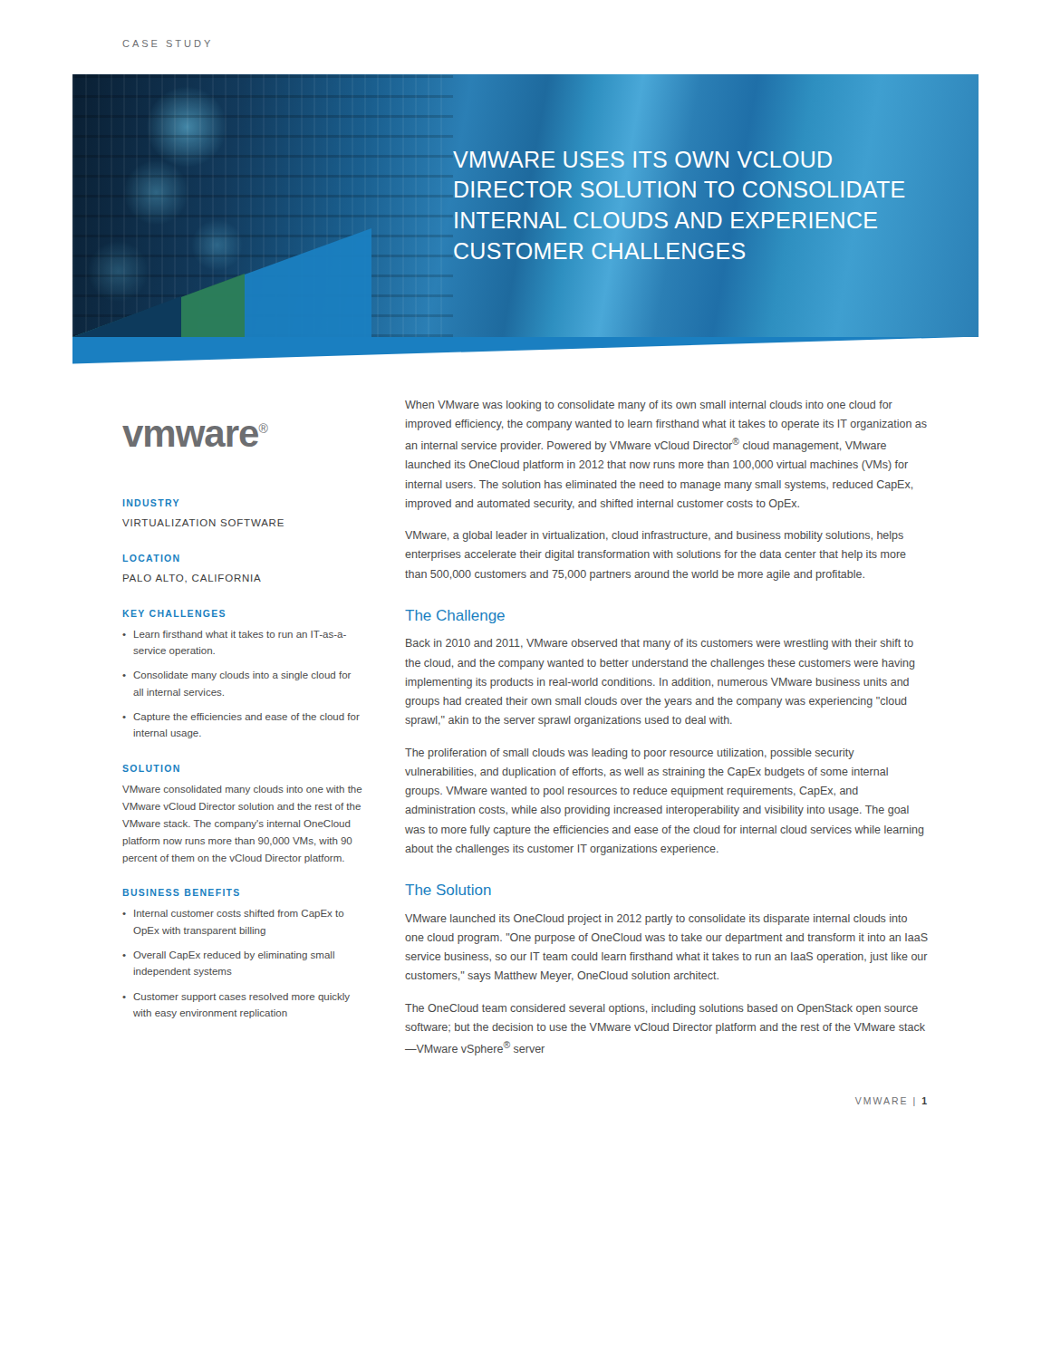Case Study
VMware uses its own vCloud Director solution to consolidate internal clouds and experience customer challenges
vmware®
Industry
Virtualization Software
Location
Palo Alto, California
Key Challenges
Learn firsthand what it takes to run an IT-as-a-service operation.
Consolidate many clouds into a single cloud for all internal services.
Capture the efficiencies and ease of the cloud for internal usage.
Solution
VMware consolidated many clouds into one with the VMware vCloud Director solution and the rest of the VMware stack. The company's internal OneCloud platform now runs more than 90,000 VMs, with 90 percent of them on the vCloud Director platform.
Business Benefits
Internal customer costs shifted from CapEx to OpEx with transparent billing
Overall CapEx reduced by eliminating small independent systems
Customer support cases resolved more quickly with easy environment replication
When VMware was looking to consolidate many of its own small internal clouds into one cloud for improved efficiency, the company wanted to learn firsthand what it takes to operate its IT organization as an internal service provider. Powered by VMware vCloud Director® cloud management, VMware launched its OneCloud platform in 2012 that now runs more than 100,000 virtual machines (VMs) for internal users. The solution has eliminated the need to manage many small systems, reduced CapEx, improved and automated security, and shifted internal customer costs to OpEx.
VMware, a global leader in virtualization, cloud infrastructure, and business mobility solutions, helps enterprises accelerate their digital transformation with solutions for the data center that help its more than 500,000 customers and 75,000 partners around the world be more agile and profitable.
The Challenge
Back in 2010 and 2011, VMware observed that many of its customers were wrestling with their shift to the cloud, and the company wanted to better understand the challenges these customers were having implementing its products in real-world conditions. In addition, numerous VMware business units and groups had created their own small clouds over the years and the company was experiencing "cloud sprawl," akin to the server sprawl organizations used to deal with.
The proliferation of small clouds was leading to poor resource utilization, possible security vulnerabilities, and duplication of efforts, as well as straining the CapEx budgets of some internal groups. VMware wanted to pool resources to reduce equipment requirements, CapEx, and administration costs, while also providing increased interoperability and visibility into usage. The goal was to more fully capture the efficiencies and ease of the cloud for internal cloud services while learning about the challenges its customer IT organizations experience.
The Solution
VMware launched its OneCloud project in 2012 partly to consolidate its disparate internal clouds into one cloud program. "One purpose of OneCloud was to take our department and transform it into an IaaS service business, so our IT team could learn firsthand what it takes to run an IaaS operation, just like our customers," says Matthew Meyer, OneCloud solution architect.
The OneCloud team considered several options, including solutions based on OpenStack open source software; but the decision to use the VMware vCloud Director platform and the rest of the VMware stack—VMware vSphere® server
VMWARE | 1